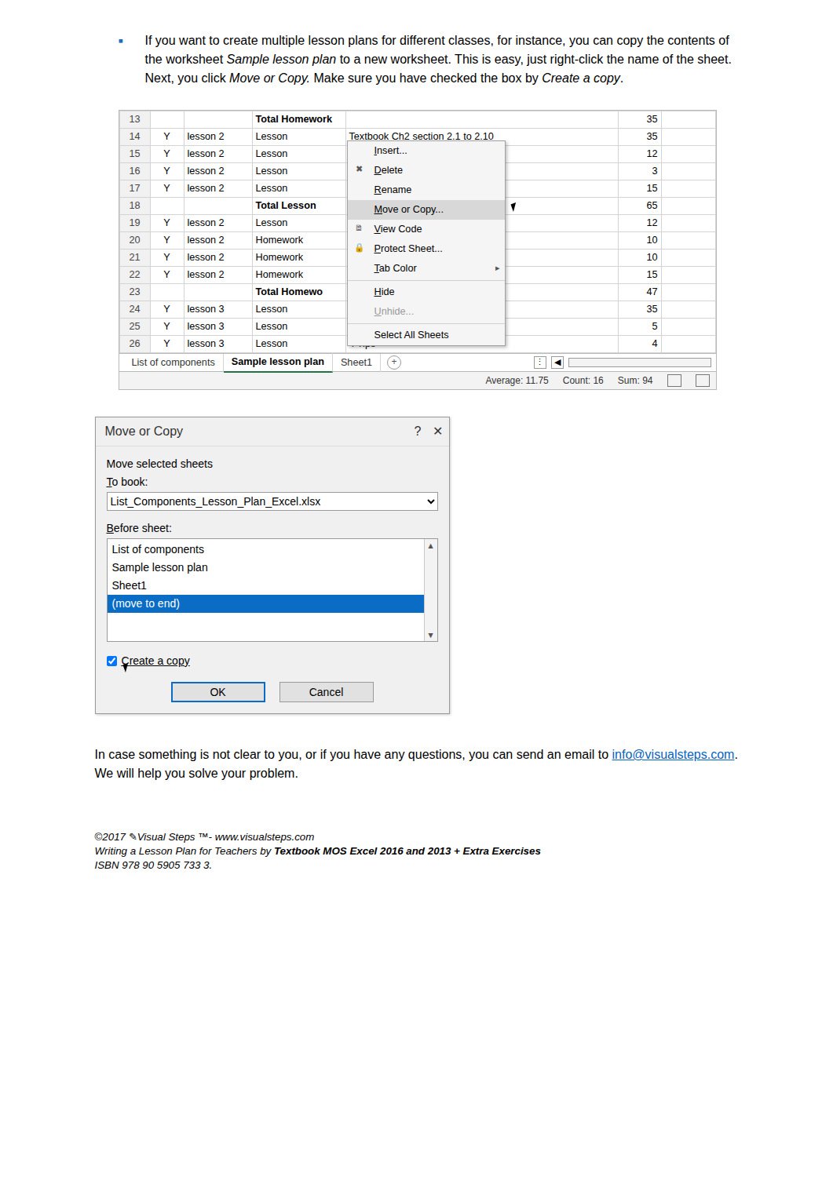If you want to create multiple lesson plans for different classes, for instance, you can copy the contents of the worksheet Sample lesson plan to a new worksheet. This is easy, just right-click the name of the sheet. Next, you click Move or Copy. Make sure you have checked the box by Create a copy.
| 13 | | | Total Homework | | 35 | |
| 14 | Y | lesson 2 | Lesson | Textbook Ch2 section 2.1 to 2.10 | 35 | |
| 15 | Y | lesson 2 | Lesson | tion 2.11 Exercise in textbook | 12 | |
| 16 | Y | lesson 2 | Lesson | 2 Tips | 3 | |
| 17 | Y | lesson 2 | Lesson | ootsteps exercise 2 | 15 | |
| 18 | | | Total Lesson | | 65 | |
| 19 | Y | lesson 2 | Lesson | o-It-Yourself exercise 3 | 12 | |
| 20 | Y | lesson 2 | Homework | o-It-Yourself exercise 4 | 10 | |
| 21 | Y | lesson 2 | Homework | OS exam exercise 3 | 10 | |
| 22 | Y | lesson 2 | Homework | OS exam exercise 4 | 15 | |
| 23 | | | Total Homewo | | 47 | |
| 24 | Y | lesson 3 | Lesson | tion 3.1 to 3.12 | 35 | |
| 25 | Y | lesson 3 | Lesson | tion 3.13 Exercise in textbook | 5 | |
| 26 | Y | lesson 3 | Lesson | 4 Tips | 4 | |
Insert...
✖Delete
Rename
Move or Copy...
🗎View Code
🔒Protect Sheet...
Tab Color▸
Hide
Unhide...
Select All Sheets
List of components
Sample lesson plan
Sheet1
+
⋮
◀
Average: 11.75 Count: 16 Sum: 94
Move or Copy ?✕
Move selected sheets
To book:
List_Components_Lesson_Plan_Excel.xlsx
Before sheet:
List of components
Sample lesson plan
Sheet1
(move to end)
▲
▼
Create a copy
OK Cancel
In case something is not clear to you, or if you have any questions, you can send an email to info@visualsteps.com. We will help you solve your problem.
©2017 ✎Visual Steps ™- www.visualsteps.com
Writing a Lesson Plan for Teachers by Textbook MOS Excel 2016 and 2013 + Extra Exercises
ISBN 978 90 5905 733 3.